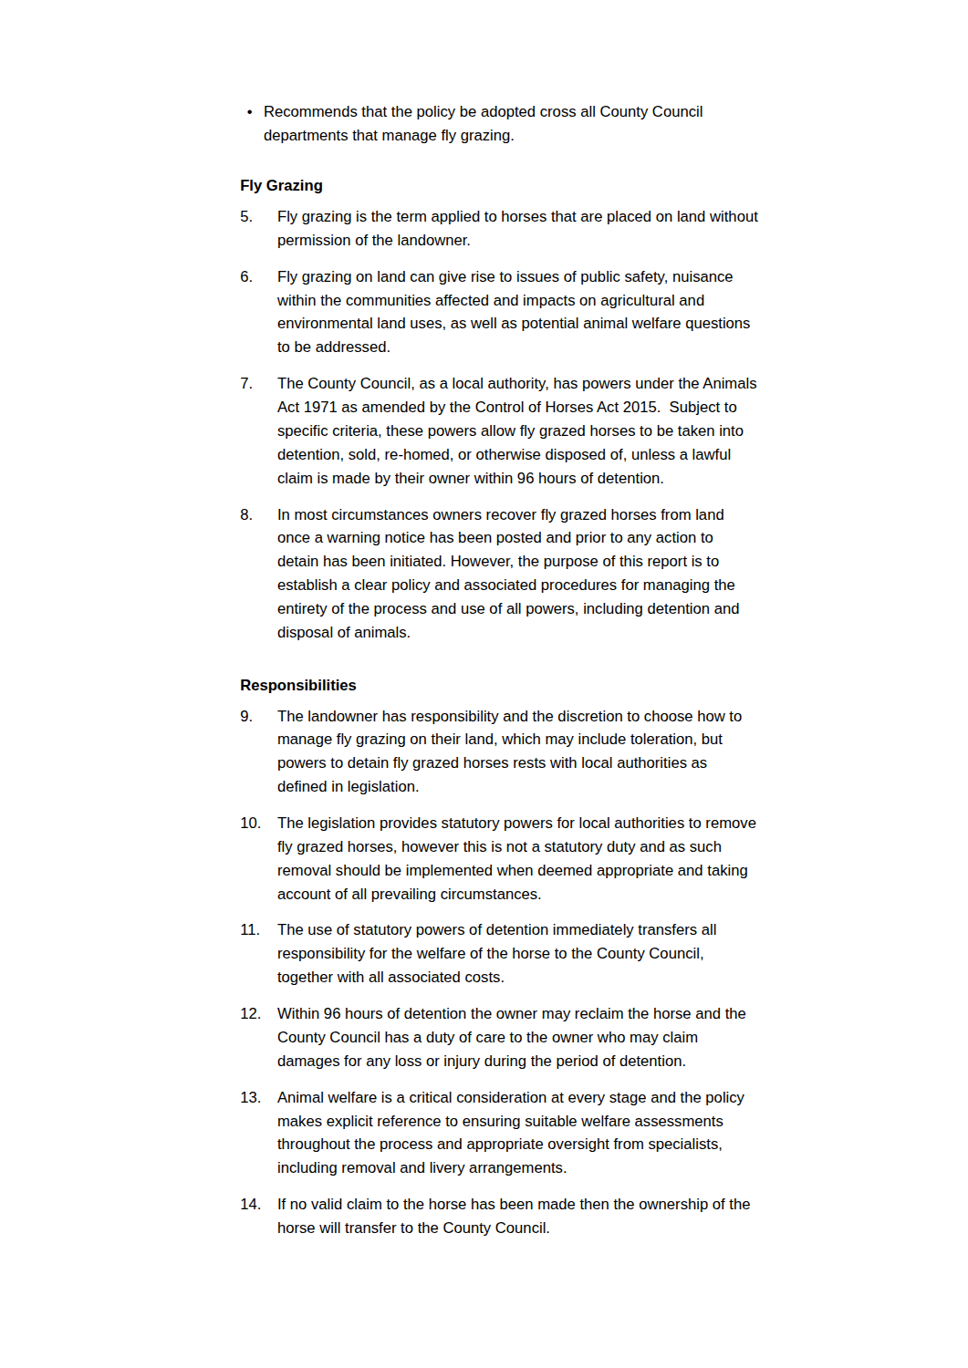Recommends that the policy be adopted cross all County Council departments that manage fly grazing.
Fly Grazing
5. Fly grazing is the term applied to horses that are placed on land without permission of the landowner.
6. Fly grazing on land can give rise to issues of public safety, nuisance within the communities affected and impacts on agricultural and environmental land uses, as well as potential animal welfare questions to be addressed.
7. The County Council, as a local authority, has powers under the Animals Act 1971 as amended by the Control of Horses Act 2015. Subject to specific criteria, these powers allow fly grazed horses to be taken into detention, sold, re-homed, or otherwise disposed of, unless a lawful claim is made by their owner within 96 hours of detention.
8. In most circumstances owners recover fly grazed horses from land once a warning notice has been posted and prior to any action to detain has been initiated. However, the purpose of this report is to establish a clear policy and associated procedures for managing the entirety of the process and use of all powers, including detention and disposal of animals.
Responsibilities
9. The landowner has responsibility and the discretion to choose how to manage fly grazing on their land, which may include toleration, but powers to detain fly grazed horses rests with local authorities as defined in legislation.
10. The legislation provides statutory powers for local authorities to remove fly grazed horses, however this is not a statutory duty and as such removal should be implemented when deemed appropriate and taking account of all prevailing circumstances.
11. The use of statutory powers of detention immediately transfers all responsibility for the welfare of the horse to the County Council, together with all associated costs.
12. Within 96 hours of detention the owner may reclaim the horse and the County Council has a duty of care to the owner who may claim damages for any loss or injury during the period of detention.
13. Animal welfare is a critical consideration at every stage and the policy makes explicit reference to ensuring suitable welfare assessments throughout the process and appropriate oversight from specialists, including removal and livery arrangements.
14. If no valid claim to the horse has been made then the ownership of the horse will transfer to the County Council.